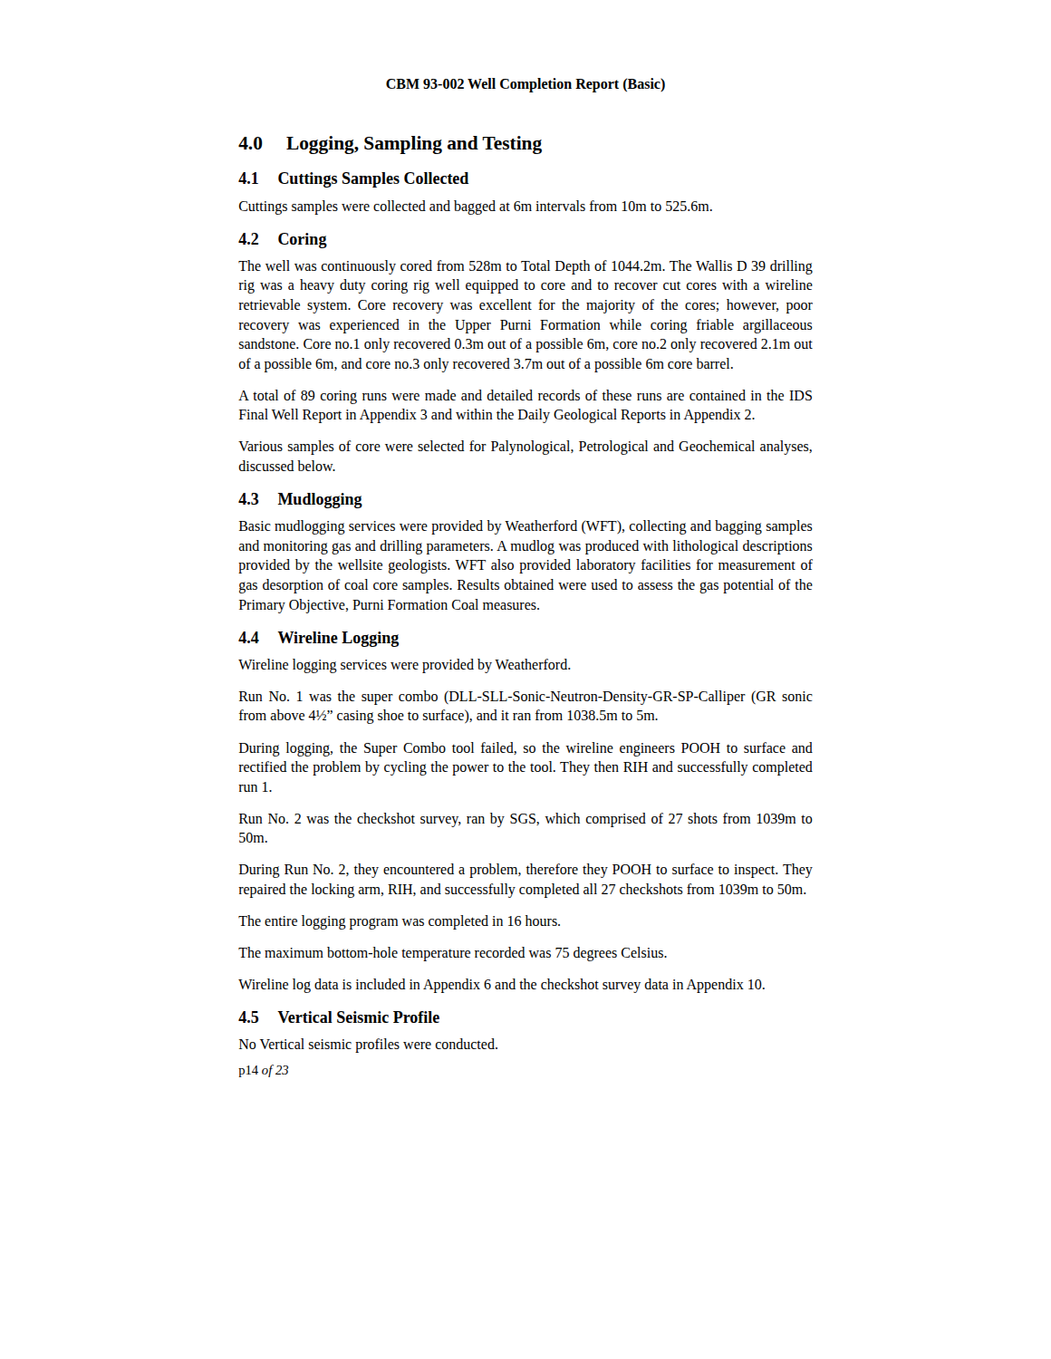CBM 93-002 Well Completion Report (Basic)
4.0 Logging, Sampling and Testing
4.1 Cuttings Samples Collected
Cuttings samples were collected and bagged at 6m intervals from 10m to 525.6m.
4.2 Coring
The well was continuously cored from 528m to Total Depth of 1044.2m. The Wallis D 39 drilling rig was a heavy duty coring rig well equipped to core and to recover cut cores with a wireline retrievable system. Core recovery was excellent for the majority of the cores; however, poor recovery was experienced in the Upper Purni Formation while coring friable argillaceous sandstone. Core no.1 only recovered 0.3m out of a possible 6m, core no.2 only recovered 2.1m out of a possible 6m, and core no.3 only recovered 3.7m out of a possible 6m core barrel.
A total of 89 coring runs were made and detailed records of these runs are contained in the IDS Final Well Report in Appendix 3 and within the Daily Geological Reports in Appendix 2.
Various samples of core were selected for Palynological, Petrological and Geochemical analyses, discussed below.
4.3 Mudlogging
Basic mudlogging services were provided by Weatherford (WFT), collecting and bagging samples and monitoring gas and drilling parameters. A mudlog was produced with lithological descriptions provided by the wellsite geologists. WFT also provided laboratory facilities for measurement of gas desorption of coal core samples. Results obtained were used to assess the gas potential of the Primary Objective, Purni Formation Coal measures.
4.4 Wireline Logging
Wireline logging services were provided by Weatherford.
Run No. 1 was the super combo (DLL-SLL-Sonic-Neutron-Density-GR-SP-Calliper (GR sonic from above 4½” casing shoe to surface), and it ran from 1038.5m to 5m.
During logging, the Super Combo tool failed, so the wireline engineers POOH to surface and rectified the problem by cycling the power to the tool. They then RIH and successfully completed run 1.
Run No. 2 was the checkshot survey, ran by SGS, which comprised of 27 shots from 1039m to 50m.
During Run No. 2, they encountered a problem, therefore they POOH to surface to inspect. They repaired the locking arm, RIH, and successfully completed all 27 checkshots from 1039m to 50m.
The entire logging program was completed in 16 hours.
The maximum bottom-hole temperature recorded was 75 degrees Celsius.
Wireline log data is included in Appendix 6 and the checkshot survey data in Appendix 10.
4.5 Vertical Seismic Profile
No Vertical seismic profiles were conducted.
p14 of 23